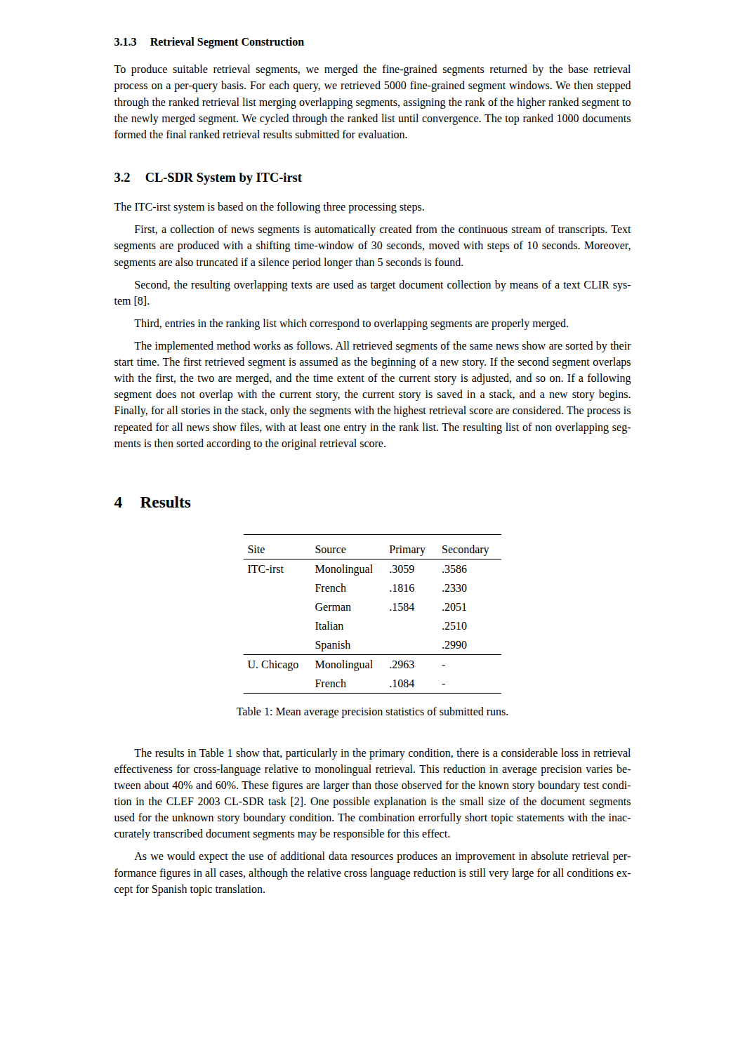3.1.3 Retrieval Segment Construction
To produce suitable retrieval segments, we merged the fine-grained segments returned by the base retrieval process on a per-query basis. For each query, we retrieved 5000 fine-grained segment windows. We then stepped through the ranked retrieval list merging overlapping segments, assigning the rank of the higher ranked segment to the newly merged segment. We cycled through the ranked list until convergence. The top ranked 1000 documents formed the final ranked retrieval results submitted for evaluation.
3.2 CL-SDR System by ITC-irst
The ITC-irst system is based on the following three processing steps.
First, a collection of news segments is automatically created from the continuous stream of transcripts. Text segments are produced with a shifting time-window of 30 seconds, moved with steps of 10 seconds. Moreover, segments are also truncated if a silence period longer than 5 seconds is found.
Second, the resulting overlapping texts are used as target document collection by means of a text CLIR system [8].
Third, entries in the ranking list which correspond to overlapping segments are properly merged.
The implemented method works as follows. All retrieved segments of the same news show are sorted by their start time. The first retrieved segment is assumed as the beginning of a new story. If the second segment overlaps with the first, the two are merged, and the time extent of the current story is adjusted, and so on. If a following segment does not overlap with the current story, the current story is saved in a stack, and a new story begins. Finally, for all stories in the stack, only the segments with the highest retrieval score are considered. The process is repeated for all news show files, with at least one entry in the rank list. The resulting list of non overlapping segments is then sorted according to the original retrieval score.
4 Results
| Site | Source | Primary | Secondary |
| --- | --- | --- | --- |
| ITC-irst | Monolingual | .3059 | .3586 |
| | French | .1816 | .2330 |
| | German | .1584 | .2051 |
| | Italian | | .2510 |
| | Spanish | | .2990 |
| U. Chicago | Monolingual | .2963 | - |
| | French | .1084 | - |
Table 1: Mean average precision statistics of submitted runs.
The results in Table 1 show that, particularly in the primary condition, there is a considerable loss in retrieval effectiveness for cross-language relative to monolingual retrieval. This reduction in average precision varies between about 40% and 60%. These figures are larger than those observed for the known story boundary test condition in the CLEF 2003 CL-SDR task [2]. One possible explanation is the small size of the document segments used for the unknown story boundary condition. The combination errorfully short topic statements with the inaccurately transcribed document segments may be responsible for this effect.
As we would expect the use of additional data resources produces an improvement in absolute retrieval performance figures in all cases, although the relative cross language reduction is still very large for all conditions except for Spanish topic translation.